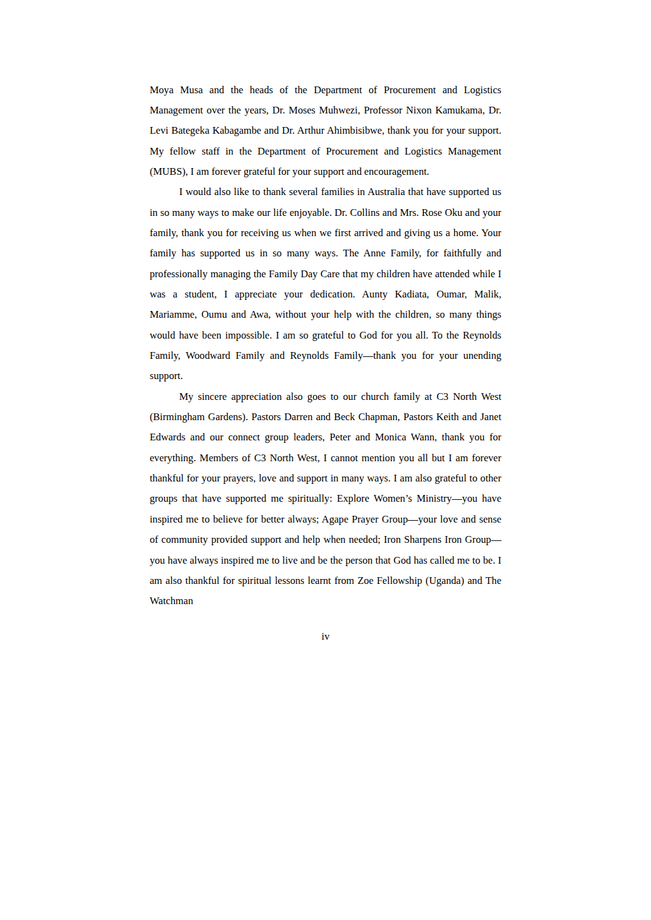Moya Musa and the heads of the Department of Procurement and Logistics Management over the years, Dr. Moses Muhwezi, Professor Nixon Kamukama, Dr. Levi Bategeka Kabagambe and Dr. Arthur Ahimbisibwe, thank you for your support. My fellow staff in the Department of Procurement and Logistics Management (MUBS), I am forever grateful for your support and encouragement.
I would also like to thank several families in Australia that have supported us in so many ways to make our life enjoyable. Dr. Collins and Mrs. Rose Oku and your family, thank you for receiving us when we first arrived and giving us a home. Your family has supported us in so many ways. The Anne Family, for faithfully and professionally managing the Family Day Care that my children have attended while I was a student, I appreciate your dedication. Aunty Kadiata, Oumar, Malik, Mariamme, Oumu and Awa, without your help with the children, so many things would have been impossible. I am so grateful to God for you all. To the Reynolds Family, Woodward Family and Reynolds Family—thank you for your unending support.
My sincere appreciation also goes to our church family at C3 North West (Birmingham Gardens). Pastors Darren and Beck Chapman, Pastors Keith and Janet Edwards and our connect group leaders, Peter and Monica Wann, thank you for everything. Members of C3 North West, I cannot mention you all but I am forever thankful for your prayers, love and support in many ways. I am also grateful to other groups that have supported me spiritually: Explore Women’s Ministry—you have inspired me to believe for better always; Agape Prayer Group—your love and sense of community provided support and help when needed; Iron Sharpens Iron Group—you have always inspired me to live and be the person that God has called me to be. I am also thankful for spiritual lessons learnt from Zoe Fellowship (Uganda) and The Watchman
iv